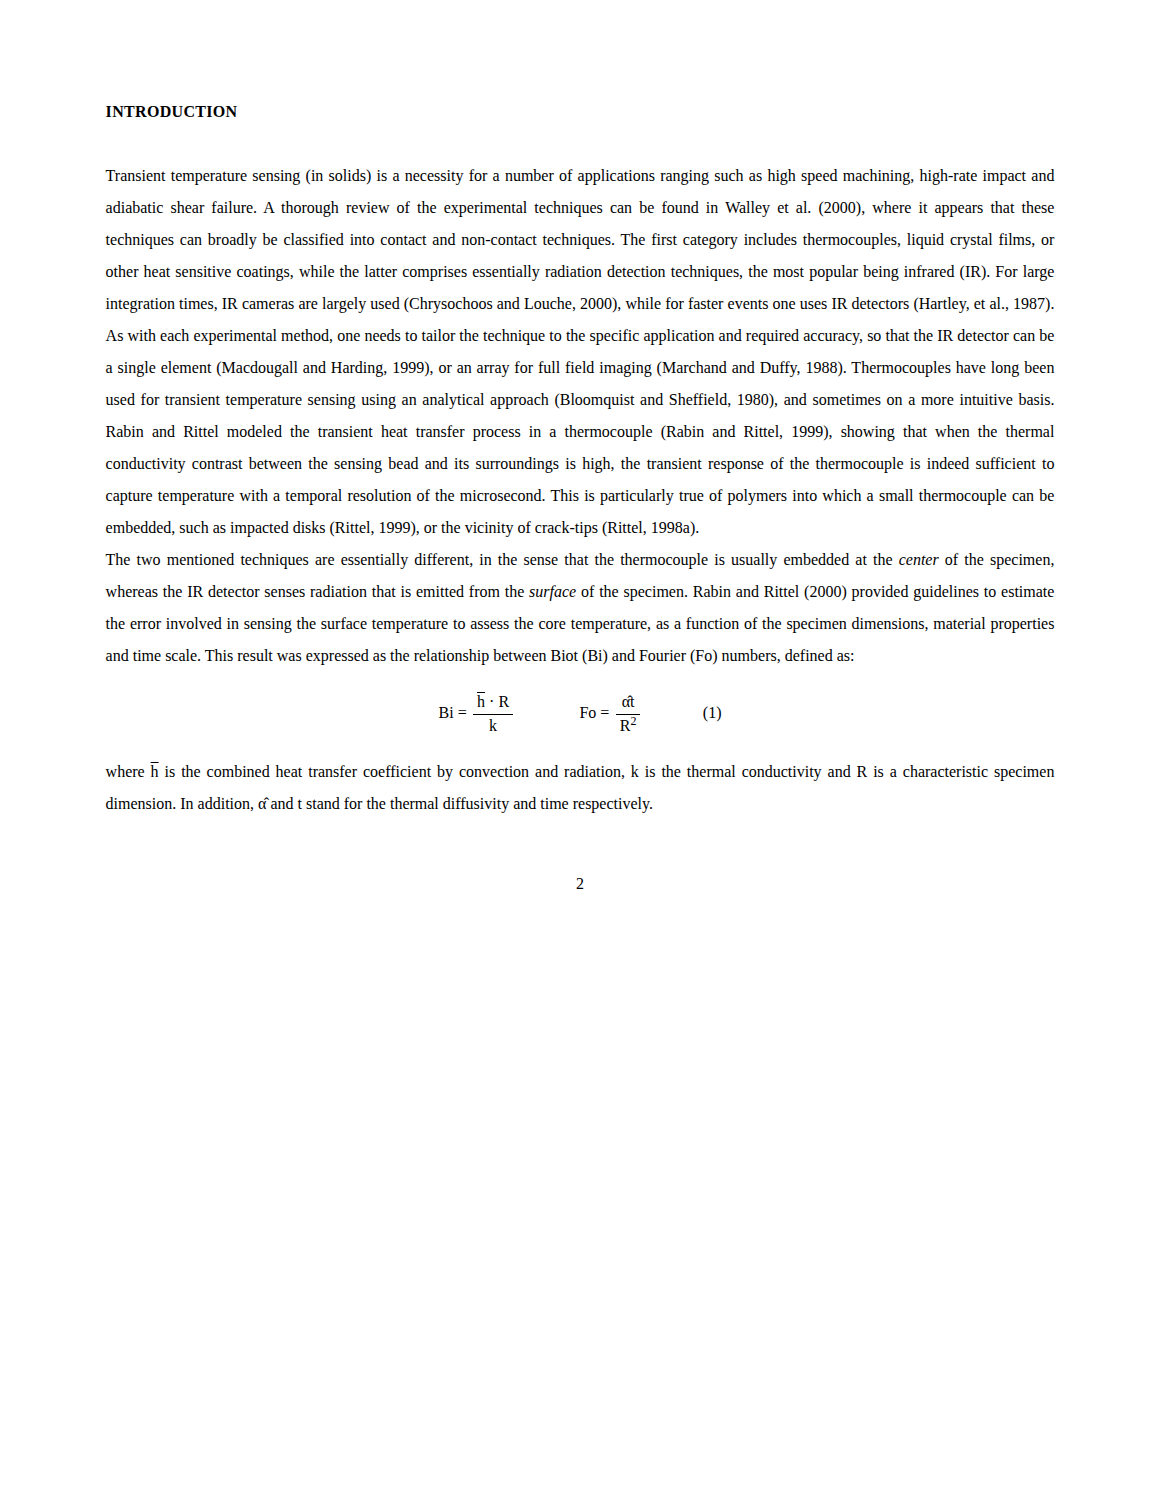INTRODUCTION
Transient temperature sensing (in solids) is a necessity for a number of applications ranging such as high speed machining, high-rate impact and adiabatic shear failure. A thorough review of the experimental techniques can be found in Walley et al. (2000), where it appears that these techniques can broadly be classified into contact and non-contact techniques. The first category includes thermocouples, liquid crystal films, or other heat sensitive coatings, while the latter comprises essentially radiation detection techniques, the most popular being infrared (IR). For large integration times, IR cameras are largely used (Chrysochoos and Louche, 2000), while for faster events one uses IR detectors (Hartley, et al., 1987). As with each experimental method, one needs to tailor the technique to the specific application and required accuracy, so that the IR detector can be a single element (Macdougall and Harding, 1999), or an array for full field imaging (Marchand and Duffy, 1988). Thermocouples have long been used for transient temperature sensing using an analytical approach (Bloomquist and Sheffield, 1980), and sometimes on a more intuitive basis. Rabin and Rittel modeled the transient heat transfer process in a thermocouple (Rabin and Rittel, 1999), showing that when the thermal conductivity contrast between the sensing bead and its surroundings is high, the transient response of the thermocouple is indeed sufficient to capture temperature with a temporal resolution of the microsecond. This is particularly true of polymers into which a small thermocouple can be embedded, such as impacted disks (Rittel, 1999), or the vicinity of crack-tips (Rittel, 1998a).
The two mentioned techniques are essentially different, in the sense that the thermocouple is usually embedded at the center of the specimen, whereas the IR detector senses radiation that is emitted from the surface of the specimen. Rabin and Rittel (2000) provided guidelines to estimate the error involved in sensing the surface temperature to assess the core temperature, as a function of the specimen dimensions, material properties and time scale. This result was expressed as the relationship between Biot (Bi) and Fourier (Fo) numbers, defined as:
Bi = h · R k Fo = α̂t R2 (1)
where h is the combined heat transfer coefficient by convection and radiation, k is the thermal conductivity and R is a characteristic specimen dimension. In addition, α̂ and t stand for the thermal diffusivity and time respectively.
2